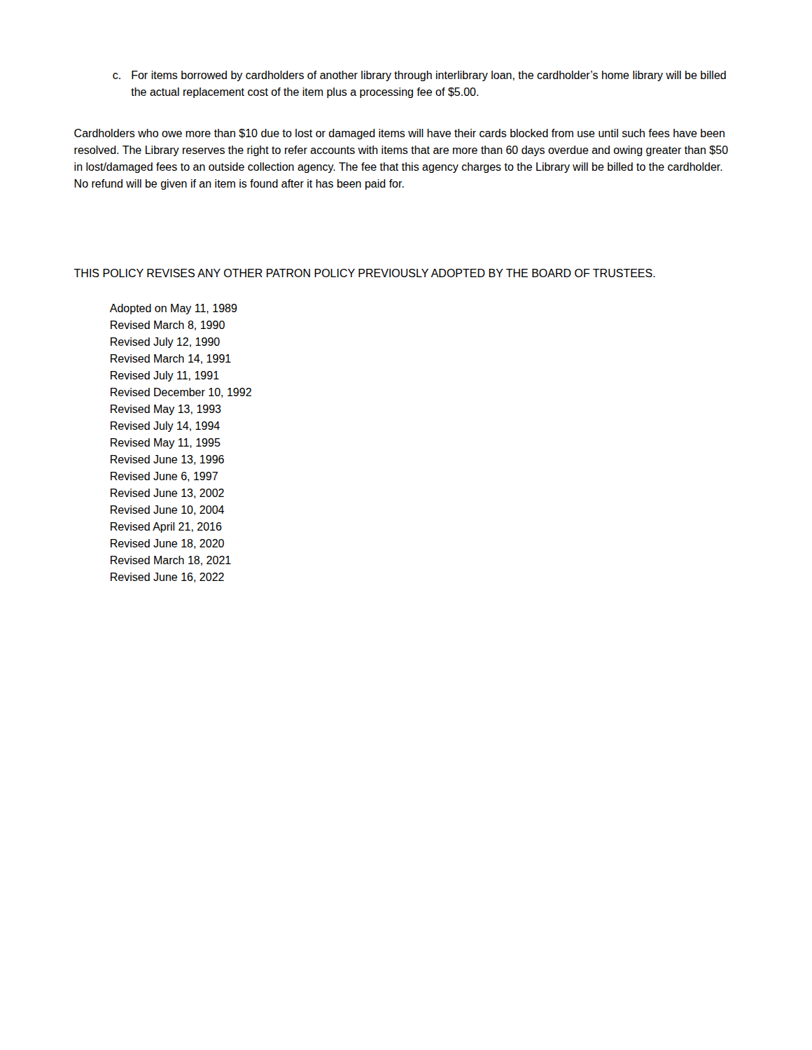For items borrowed by cardholders of another library through interlibrary loan, the cardholder’s home library will be billed the actual replacement cost of the item plus a processing fee of $5.00.
Cardholders who owe more than $10 due to lost or damaged items will have their cards blocked from use until such fees have been resolved. The Library reserves the right to refer accounts with items that are more than 60 days overdue and owing greater than $50 in lost/damaged fees to an outside collection agency. The fee that this agency charges to the Library will be billed to the cardholder. No refund will be given if an item is found after it has been paid for.
THIS POLICY REVISES ANY OTHER PATRON POLICY PREVIOUSLY ADOPTED BY THE BOARD OF TRUSTEES.
Adopted on May 11, 1989
Revised March 8, 1990
Revised July 12, 1990
Revised March 14, 1991
Revised July 11, 1991
Revised December 10, 1992
Revised May 13, 1993
Revised July 14, 1994
Revised May 11, 1995
Revised June 13, 1996
Revised June 6, 1997
Revised June 13, 2002
Revised June 10, 2004
Revised April 21, 2016
Revised June 18, 2020
Revised March 18, 2021
Revised June 16, 2022